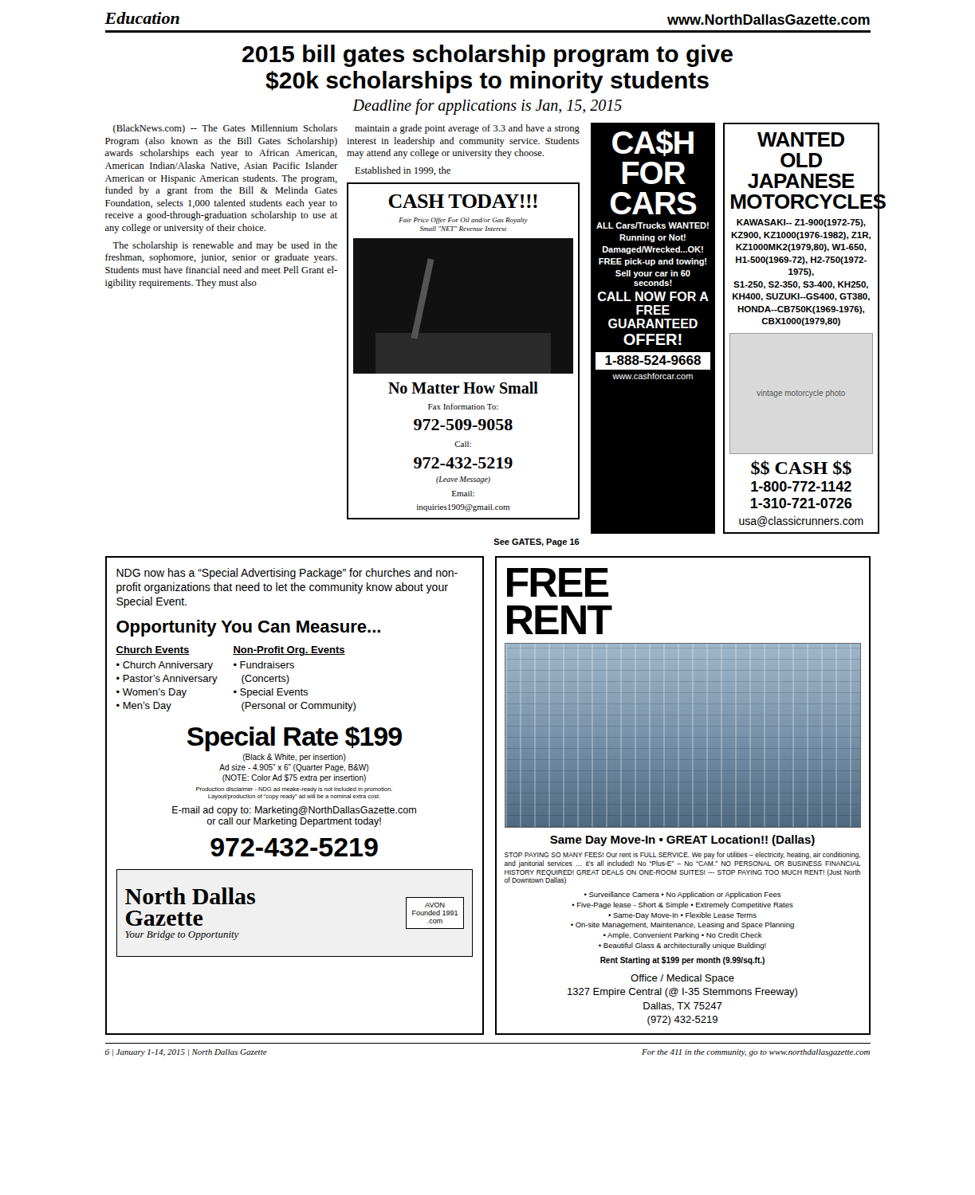Education
www.NorthDallasGazette.com
2015 bill gates scholarship program to give
$20k scholarships to minority students
Deadline for applications is Jan, 15, 2015
(BlackNews.com) -- The Gates Millennium Scholars Program (also known as the Bill Gates Scholarship) awards scholarships each year to African American, American Indian/Alaska Native, Asian Pacific Islander American or Hispanic American students. The program, funded by a grant from the Bill & Melinda Gates Foundation, selects 1,000 talented students each year to receive a good-through-graduation scholarship to use at any college or university of their choice.
The scholarship is renewable and may be used in the freshman, sophomore, junior, senior or graduate years. Students must have financial need and meet Pell Grant eligibility requirements. They must also
maintain a grade point average of 3.3 and have a strong interest in leadership and community service. Students may attend any college or university they choose.
Established in 1999, the
CASH TODAY!!!
Fair Price Offer For Oil and/or Gas Royalty
Small "NET" Revenue Interest
oil pump jack illustration
No Matter How Small
Fax Information To:
972-509-9058
Call:
972-432-5219
(Leave Message)
Email:
inquiries1909@gmail.com
CA$H
FOR
CARS
ALL Cars/Trucks WANTED!
Running or Not!
Damaged/Wrecked...OK!
FREE pick-up and towing!
Sell your car in 60 seconds!
CALL NOW FOR A
FREE GUARANTEED
OFFER!
1-888-524-9668
www.cashforcar.com
WANTED
OLD JAPANESE
MOTORCYCLES
KAWASAKI-- Z1-900(1972-75),
KZ900, KZ1000(1976-1982), Z1R,
KZ1000MK2(1979,80), W1-650,
H1-500(1969-72), H2-750(1972-1975),
S1-250, S2-350, S3-400, KH250,
KH400, SUZUKI--GS400, GT380,
HONDA--CB750K(1969-1976),
CBX1000(1979,80)
vintage motorcycle photo
$$ CASH $$
1-800-772-1142
1-310-721-0726
usa@classicrunners.com
See GATES, Page 16
NDG now has a “Special Advertising Package” for churches and non-profit organizations that need to let the community know about your Special Event.
Opportunity You Can Measure...
Church Events
Church Anniversary
Pastor’s Anniversary
Women’s Day
Men’s Day
Non-Profit Org. Events
Fundraisers
(Concerts)
Special Events
(Personal or Community)
Special Rate $199
(Black & White, per insertion)
Ad size - 4.905” x 6” (Quarter Page, B&W)
(NOTE: Color Ad $75 extra per insertion)
Production disclaimer - NDG ad meake-ready is not included in promotion.
Layout/production of “copy ready” ad will be a nominal extra cost.
E-mail ad copy to: Marketing@NorthDallasGazette.com
or call our Marketing Department today!
972-432-5219
North Dallas
Gazette
Your Bridge to Opportunity
AVON
Founded 1991
.com
FREE
RENT
Same Day Move-In • GREAT Location!! (Dallas)
STOP PAYING SO MANY FEES! Our rent is FULL SERVICE. We pay for utilities – electricity, heating, air conditioning, and janitorial services … it’s all included! No “Plus-E” – No “CAM.” NO PERSONAL OR BUSINESS FINANCIAL HISTORY REQUIRED! GREAT DEALS ON ONE-ROOM SUITES! --- STOP PAYING TOO MUCH RENT! (Just North of Downtown Dallas)
Surveillance Camera • No Application or Application Fees
Five-Page lease - Short & Simple • Extremely Competitive Rates
Same-Day Move-In • Flexible Lease Terms
On-site Management, Maintenance, Leasing and Space Planning
Ample, Convenient Parking • No Credit Check
Beautiful Glass & architecturally unique Building!
Rent Starting at $199 per month (9.99/sq.ft.)
Office / Medical Space
1327 Empire Central (@ I-35 Stemmons Freeway)
Dallas, TX 75247
(972) 432-5219
6 | January 1-14, 2015 | North Dallas Gazette
For the 411 in the community, go to www.northdallasgazette.com